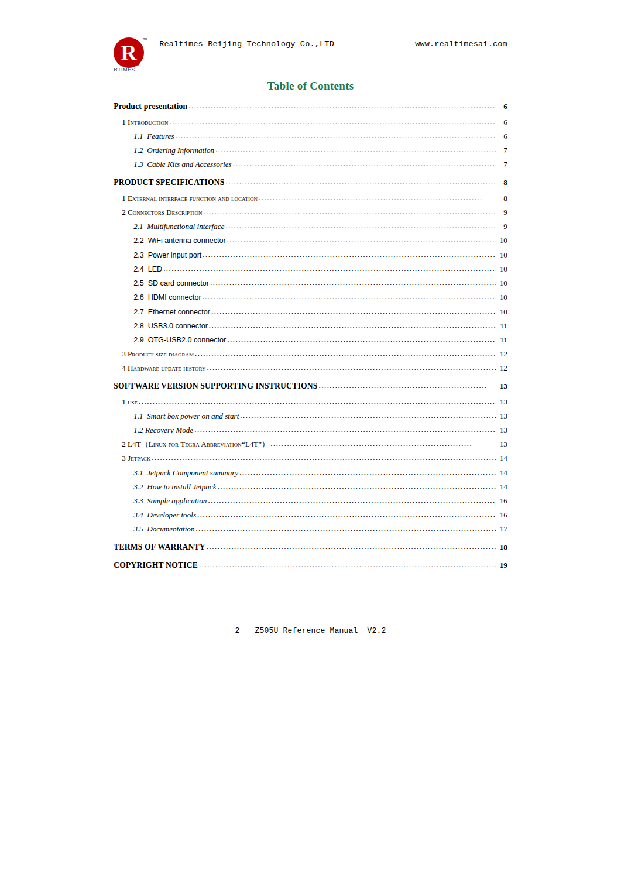™ RTIMES
Realtimes Beijing Technology Co.,LTD www.realtimesai.com
Table of Contents
Product presentation ........................................................................................................................... 6
1 Introduction ................................................................................................................................. 6
1.1 Features ......................................................................................................................................... 6
1.2 Ordering Information ....................................................................................................................... 7
1.3 Cable Kits and Accessories ............................................................................................................. 7
PRODUCT SPECIFICATIONS ............................................................................................................. 8
1 External interface function and location ................................................................................. 8
2 Connectors Description ................................................................................................................. 9
2.1 Multifunctional interface ................................................................................................................. 9
2.2 WiFi antenna connector ..................................................................................................................... 10
2.3 Power input port ................................................................................................................................. 10
2.4 LED ................................................................................................................................................. 10
2.5 SD card connector ............................................................................................................................. 10
2.6 HDMI connector ................................................................................................................................. 10
2.7 Ethernet connector ............................................................................................................................. 10
2.8 USB3.0 connector ............................................................................................................................. 11
2.9 OTG-USB2.0 connector ..................................................................................................................... 11
3 Product size diagram ................................................................................................................. 12
4 Hardware update history ............................................................................................................. 12
SOFTWARE VERSION SUPPORTING INSTRUCTIONS ............................................................. 13
1 use ................................................................................................................................................. 13
1.1 Smart box power on and start ......................................................................................................... 13
1.2 Recovery Mode ................................................................................................................................. 13
2 L4T（Linux for Tegra Abbreviation“L4T”） ......................................................................... 13
3 Jetpack ......................................................................................................................................... 14
3.1 Jetpack Component summary ......................................................................................................... 14
3.2 How to install Jetpack ..................................................................................................................... 14
3.3 Sample application ............................................................................................................................. 16
3.4 Developer tools ................................................................................................................................. 16
3.5 Documentation ................................................................................................................................. 17
TERMS OF WARRANTY ..................................................................................................................... 18
COPYRIGHT NOTICE ......................................................................................................................... 19
2 Z505U Reference Manual V2.2